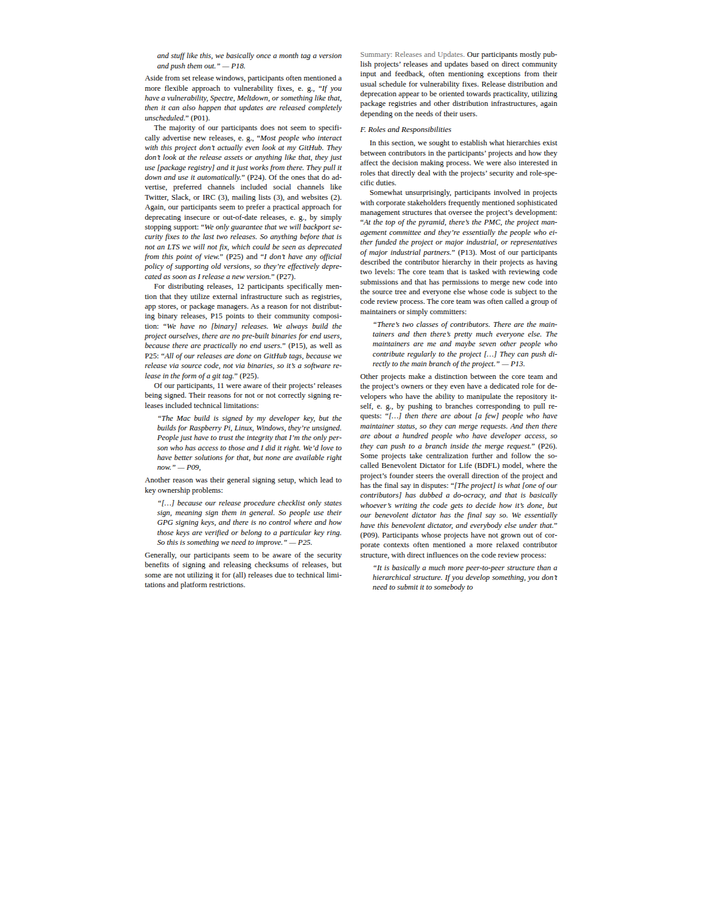and stuff like this, we basically once a month tag a version and push them out.” — P18.
Aside from set release windows, participants often mentioned a more flexible approach to vulnerability fixes, e. g., “If you have a vulnerability, Spectre, Meltdown, or something like that, then it can also happen that updates are released completely unscheduled.” (P01).
The majority of our participants does not seem to specifically advertise new releases, e. g., “Most people who interact with this project don’t actually even look at my GitHub. They don’t look at the release assets or anything like that, they just use [package registry] and it just works from there. They pull it down and use it automatically.” (P24). Of the ones that do advertise, preferred channels included social channels like Twitter, Slack, or IRC (3), mailing lists (3), and websites (2). Again, our participants seem to prefer a practical approach for deprecating insecure or out-of-date releases, e. g., by simply stopping support: “We only guarantee that we will backport security fixes to the last two releases. So anything before that is not an LTS we will not fix, which could be seen as deprecated from this point of view.” (P25) and “I don’t have any official policy of supporting old versions, so they’re effectively deprecated as soon as I release a new version.” (P27).
For distributing releases, 12 participants specifically mention that they utilize external infrastructure such as registries, app stores, or package managers. As a reason for not distributing binary releases, P15 points to their community composition: “We have no [binary] releases. We always build the project ourselves, there are no pre-built binaries for end users, because there are practically no end users.” (P15), as well as P25: “All of our releases are done on GitHub tags, because we release via source code, not via binaries, so it’s a software release in the form of a git tag.” (P25).
Of our participants, 11 were aware of their projects’ releases being signed. Their reasons for not or not correctly signing releases included technical limitations:
“The Mac build is signed by my developer key, but the builds for Raspberry Pi, Linux, Windows, they’re unsigned. People just have to trust the integrity that I’m the only person who has access to those and I did it right. We’d love to have better solutions for that, but none are available right now.” — P09,
Another reason was their general signing setup, which lead to key ownership problems:
“[…] because our release procedure checklist only states sign, meaning sign them in general. So people use their GPG signing keys, and there is no control where and how those keys are verified or belong to a particular key ring. So this is something we need to improve.” — P25.
Generally, our participants seem to be aware of the security benefits of signing and releasing checksums of releases, but some are not utilizing it for (all) releases due to technical limitations and platform restrictions.
Summary: Releases and Updates. Our participants mostly publish projects’ releases and updates based on direct community input and feedback, often mentioning exceptions from their usual schedule for vulnerability fixes. Release distribution and deprecation appear to be oriented towards practicality, utilizing package registries and other distribution infrastructures, again depending on the needs of their users.
F. Roles and Responsibilities
In this section, we sought to establish what hierarchies exist between contributors in the participants’ projects and how they affect the decision making process. We were also interested in roles that directly deal with the projects’ security and role-specific duties.
Somewhat unsurprisingly, participants involved in projects with corporate stakeholders frequently mentioned sophisticated management structures that oversee the project’s development: “At the top of the pyramid, there’s the PMC, the project management committee and they’re essentially the people who either funded the project or major industrial, or representatives of major industrial partners.” (P13). Most of our participants described the contributor hierarchy in their projects as having two levels: The core team that is tasked with reviewing code submissions and that has permissions to merge new code into the source tree and everyone else whose code is subject to the code review process. The core team was often called a group of maintainers or simply committers:
“There’s two classes of contributors. There are the maintainers and then there’s pretty much everyone else. The maintainers are me and maybe seven other people who contribute regularly to the project […] They can push directly to the main branch of the project.” — P13.
Other projects make a distinction between the core team and the project’s owners or they even have a dedicated role for developers who have the ability to manipulate the repository itself, e. g., by pushing to branches corresponding to pull requests: “[…] then there are about [a few] people who have maintainer status, so they can merge requests. And then there are about a hundred people who have developer access, so they can push to a branch inside the merge request.” (P26). Some projects take centralization further and follow the so-called Benevolent Dictator for Life (BDFL) model, where the project’s founder steers the overall direction of the project and has the final say in disputes: “[The project] is what [one of our contributors] has dubbed a do-ocracy, and that is basically whoever’s writing the code gets to decide how it’s done, but our benevolent dictator has the final say so. We essentially have this benevolent dictator, and everybody else under that.” (P09). Participants whose projects have not grown out of corporate contexts often mentioned a more relaxed contributor structure, with direct influences on the code review process:
“It is basically a much more peer-to-peer structure than a hierarchical structure. If you develop something, you don’t need to submit it to somebody to